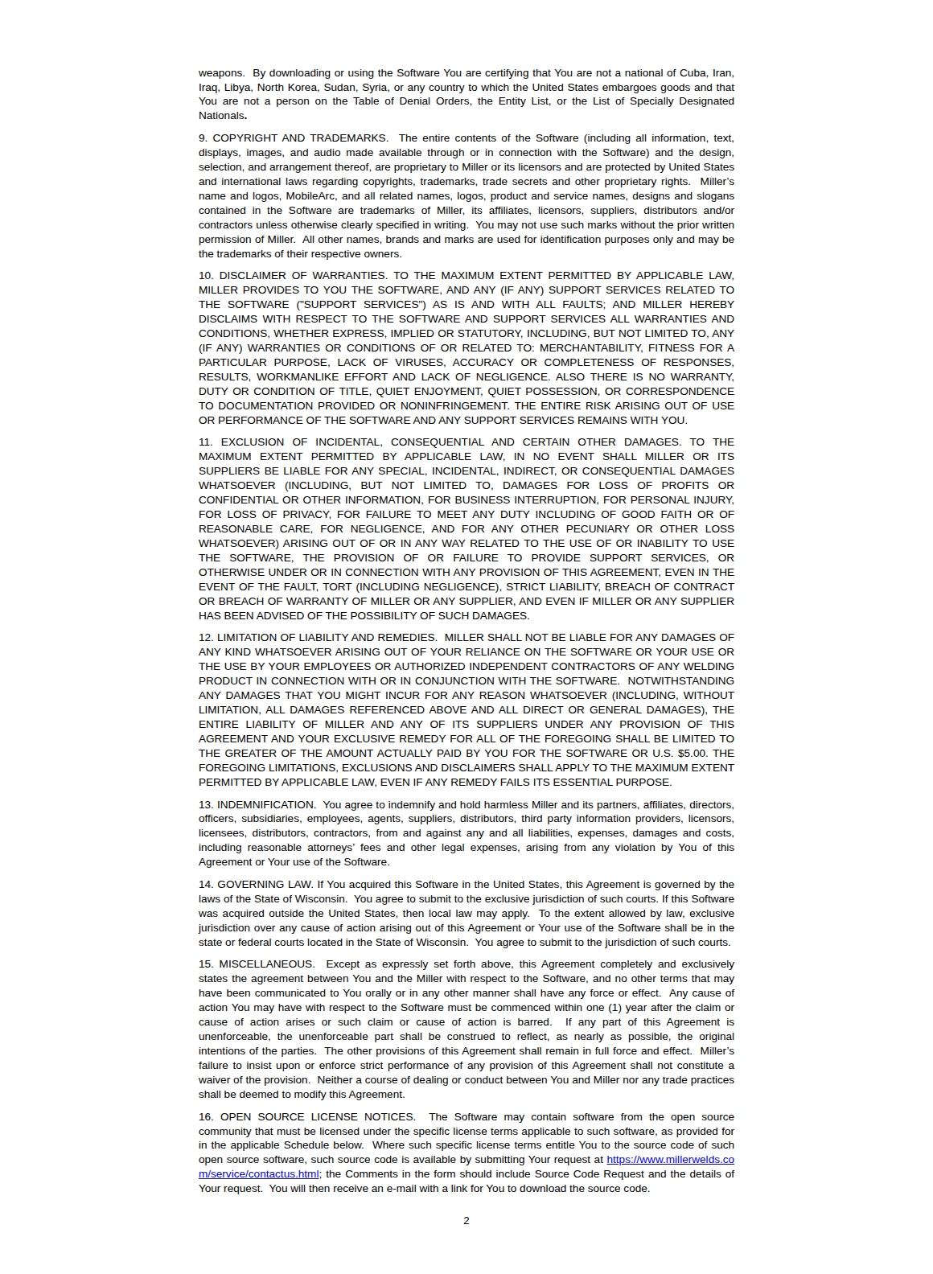weapons. By downloading or using the Software You are certifying that You are not a national of Cuba, Iran, Iraq, Libya, North Korea, Sudan, Syria, or any country to which the United States embargoes goods and that You are not a person on the Table of Denial Orders, the Entity List, or the List of Specially Designated Nationals.
9. COPYRIGHT AND TRADEMARKS. The entire contents of the Software (including all information, text, displays, images, and audio made available through or in connection with the Software) and the design, selection, and arrangement thereof, are proprietary to Miller or its licensors and are protected by United States and international laws regarding copyrights, trademarks, trade secrets and other proprietary rights. Miller’s name and logos, MobileArc, and all related names, logos, product and service names, designs and slogans contained in the Software are trademarks of Miller, its affiliates, licensors, suppliers, distributors and/or contractors unless otherwise clearly specified in writing. You may not use such marks without the prior written permission of Miller. All other names, brands and marks are used for identification purposes only and may be the trademarks of their respective owners.
10. DISCLAIMER OF WARRANTIES. TO THE MAXIMUM EXTENT PERMITTED BY APPLICABLE LAW, MILLER PROVIDES TO YOU THE SOFTWARE, AND ANY (IF ANY) SUPPORT SERVICES RELATED TO THE SOFTWARE ("SUPPORT SERVICES") AS IS AND WITH ALL FAULTS; AND MILLER HEREBY DISCLAIMS WITH RESPECT TO THE SOFTWARE AND SUPPORT SERVICES ALL WARRANTIES AND CONDITIONS, WHETHER EXPRESS, IMPLIED OR STATUTORY, INCLUDING, BUT NOT LIMITED TO, ANY (IF ANY) WARRANTIES OR CONDITIONS OF OR RELATED TO: MERCHANTABILITY, FITNESS FOR A PARTICULAR PURPOSE, LACK OF VIRUSES, ACCURACY OR COMPLETENESS OF RESPONSES, RESULTS, WORKMANLIKE EFFORT AND LACK OF NEGLIGENCE. ALSO THERE IS NO WARRANTY, DUTY OR CONDITION OF TITLE, QUIET ENJOYMENT, QUIET POSSESSION, OR CORRESPONDENCE TO DOCUMENTATION PROVIDED OR NONINFRINGEMENT. THE ENTIRE RISK ARISING OUT OF USE OR PERFORMANCE OF THE SOFTWARE AND ANY SUPPORT SERVICES REMAINS WITH YOU.
11. EXCLUSION OF INCIDENTAL, CONSEQUENTIAL AND CERTAIN OTHER DAMAGES. TO THE MAXIMUM EXTENT PERMITTED BY APPLICABLE LAW, IN NO EVENT SHALL MILLER OR ITS SUPPLIERS BE LIABLE FOR ANY SPECIAL, INCIDENTAL, INDIRECT, OR CONSEQUENTIAL DAMAGES WHATSOEVER (INCLUDING, BUT NOT LIMITED TO, DAMAGES FOR LOSS OF PROFITS OR CONFIDENTIAL OR OTHER INFORMATION, FOR BUSINESS INTERRUPTION, FOR PERSONAL INJURY, FOR LOSS OF PRIVACY, FOR FAILURE TO MEET ANY DUTY INCLUDING OF GOOD FAITH OR OF REASONABLE CARE, FOR NEGLIGENCE, AND FOR ANY OTHER PECUNIARY OR OTHER LOSS WHATSOEVER) ARISING OUT OF OR IN ANY WAY RELATED TO THE USE OF OR INABILITY TO USE THE SOFTWARE, THE PROVISION OF OR FAILURE TO PROVIDE SUPPORT SERVICES, OR OTHERWISE UNDER OR IN CONNECTION WITH ANY PROVISION OF THIS AGREEMENT, EVEN IN THE EVENT OF THE FAULT, TORT (INCLUDING NEGLIGENCE), STRICT LIABILITY, BREACH OF CONTRACT OR BREACH OF WARRANTY OF MILLER OR ANY SUPPLIER, AND EVEN IF MILLER OR ANY SUPPLIER HAS BEEN ADVISED OF THE POSSIBILITY OF SUCH DAMAGES.
12. LIMITATION OF LIABILITY AND REMEDIES. MILLER SHALL NOT BE LIABLE FOR ANY DAMAGES OF ANY KIND WHATSOEVER ARISING OUT OF YOUR RELIANCE ON THE SOFTWARE OR YOUR USE OR THE USE BY YOUR EMPLOYEES OR AUTHORIZED INDEPENDENT CONTRACTORS OF ANY WELDING PRODUCT IN CONNECTION WITH OR IN CONJUNCTION WITH THE SOFTWARE. NOTWITHSTANDING ANY DAMAGES THAT YOU MIGHT INCUR FOR ANY REASON WHATSOEVER (INCLUDING, WITHOUT LIMITATION, ALL DAMAGES REFERENCED ABOVE AND ALL DIRECT OR GENERAL DAMAGES), THE ENTIRE LIABILITY OF MILLER AND ANY OF ITS SUPPLIERS UNDER ANY PROVISION OF THIS AGREEMENT AND YOUR EXCLUSIVE REMEDY FOR ALL OF THE FOREGOING SHALL BE LIMITED TO THE GREATER OF THE AMOUNT ACTUALLY PAID BY YOU FOR THE SOFTWARE OR U.S. $5.00. THE FOREGOING LIMITATIONS, EXCLUSIONS AND DISCLAIMERS SHALL APPLY TO THE MAXIMUM EXTENT PERMITTED BY APPLICABLE LAW, EVEN IF ANY REMEDY FAILS ITS ESSENTIAL PURPOSE.
13. INDEMNIFICATION. You agree to indemnify and hold harmless Miller and its partners, affiliates, directors, officers, subsidiaries, employees, agents, suppliers, distributors, third party information providers, licensors, licensees, distributors, contractors, from and against any and all liabilities, expenses, damages and costs, including reasonable attorneys’ fees and other legal expenses, arising from any violation by You of this Agreement or Your use of the Software.
14. GOVERNING LAW. If You acquired this Software in the United States, this Agreement is governed by the laws of the State of Wisconsin. You agree to submit to the exclusive jurisdiction of such courts. If this Software was acquired outside the United States, then local law may apply. To the extent allowed by law, exclusive jurisdiction over any cause of action arising out of this Agreement or Your use of the Software shall be in the state or federal courts located in the State of Wisconsin. You agree to submit to the jurisdiction of such courts.
15. MISCELLANEOUS. Except as expressly set forth above, this Agreement completely and exclusively states the agreement between You and the Miller with respect to the Software, and no other terms that may have been communicated to You orally or in any other manner shall have any force or effect. Any cause of action You may have with respect to the Software must be commenced within one (1) year after the claim or cause of action arises or such claim or cause of action is barred. If any part of this Agreement is unenforceable, the unenforceable part shall be construed to reflect, as nearly as possible, the original intentions of the parties. The other provisions of this Agreement shall remain in full force and effect. Miller’s failure to insist upon or enforce strict performance of any provision of this Agreement shall not constitute a waiver of the provision. Neither a course of dealing or conduct between You and Miller nor any trade practices shall be deemed to modify this Agreement.
16. OPEN SOURCE LICENSE NOTICES. The Software may contain software from the open source community that must be licensed under the specific license terms applicable to such software, as provided for in the applicable Schedule below. Where such specific license terms entitle You to the source code of such open source software, such source code is available by submitting Your request at https://www.millerwelds.com/service/contactus.html; the Comments in the form should include Source Code Request and the details of Your request. You will then receive an e-mail with a link for You to download the source code.
2